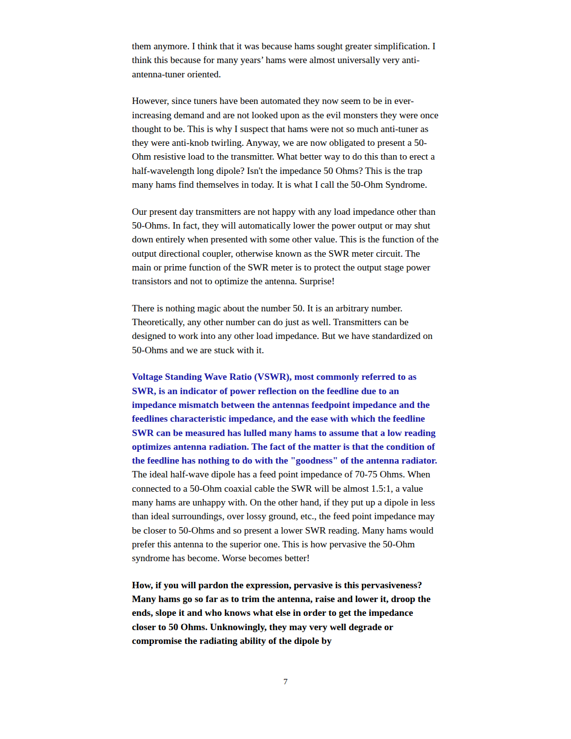them anymore. I think that it was because hams sought greater simplification. I think this because for many years’ hams were almost universally very anti-antenna-tuner oriented.
However, since tuners have been automated they now seem to be in ever-increasing demand and are not looked upon as the evil monsters they were once thought to be. This is why I suspect that hams were not so much anti-tuner as they were anti-knob twirling. Anyway, we are now obligated to present a 50-Ohm resistive load to the transmitter. What better way to do this than to erect a half-wavelength long dipole? Isn't the impedance 50 Ohms? This is the trap many hams find themselves in today. It is what I call the 50-Ohm Syndrome.
Our present day transmitters are not happy with any load impedance other than 50-Ohms. In fact, they will automatically lower the power output or may shut down entirely when presented with some other value. This is the function of the output directional coupler, otherwise known as the SWR meter circuit. The main or prime function of the SWR meter is to protect the output stage power transistors and not to optimize the antenna. Surprise!
There is nothing magic about the number 50. It is an arbitrary number. Theoretically, any other number can do just as well. Transmitters can be designed to work into any other load impedance. But we have standardized on 50-Ohms and we are stuck with it.
Voltage Standing Wave Ratio (VSWR), most commonly referred to as SWR, is an indicator of power reflection on the feedline due to an impedance mismatch between the antennas feedpoint impedance and the feedlines characteristic impedance, and the ease with which the feedline SWR can be measured has lulled many hams to assume that a low reading optimizes antenna radiation. The fact of the matter is that the condition of the feedline has nothing to do with the "goodness" of the antenna radiator. The ideal half-wave dipole has a feed point impedance of 70-75 Ohms. When connected to a 50-Ohm coaxial cable the SWR will be almost 1.5:1, a value many hams are unhappy with. On the other hand, if they put up a dipole in less than ideal surroundings, over lossy ground, etc., the feed point impedance may be closer to 50-Ohms and so present a lower SWR reading. Many hams would prefer this antenna to the superior one. This is how pervasive the 50-Ohm syndrome has become. Worse becomes better!
How, if you will pardon the expression, pervasive is this pervasiveness? Many hams go so far as to trim the antenna, raise and lower it, droop the ends, slope it and who knows what else in order to get the impedance closer to 50 Ohms. Unknowingly, they may very well degrade or compromise the radiating ability of the dipole by
7